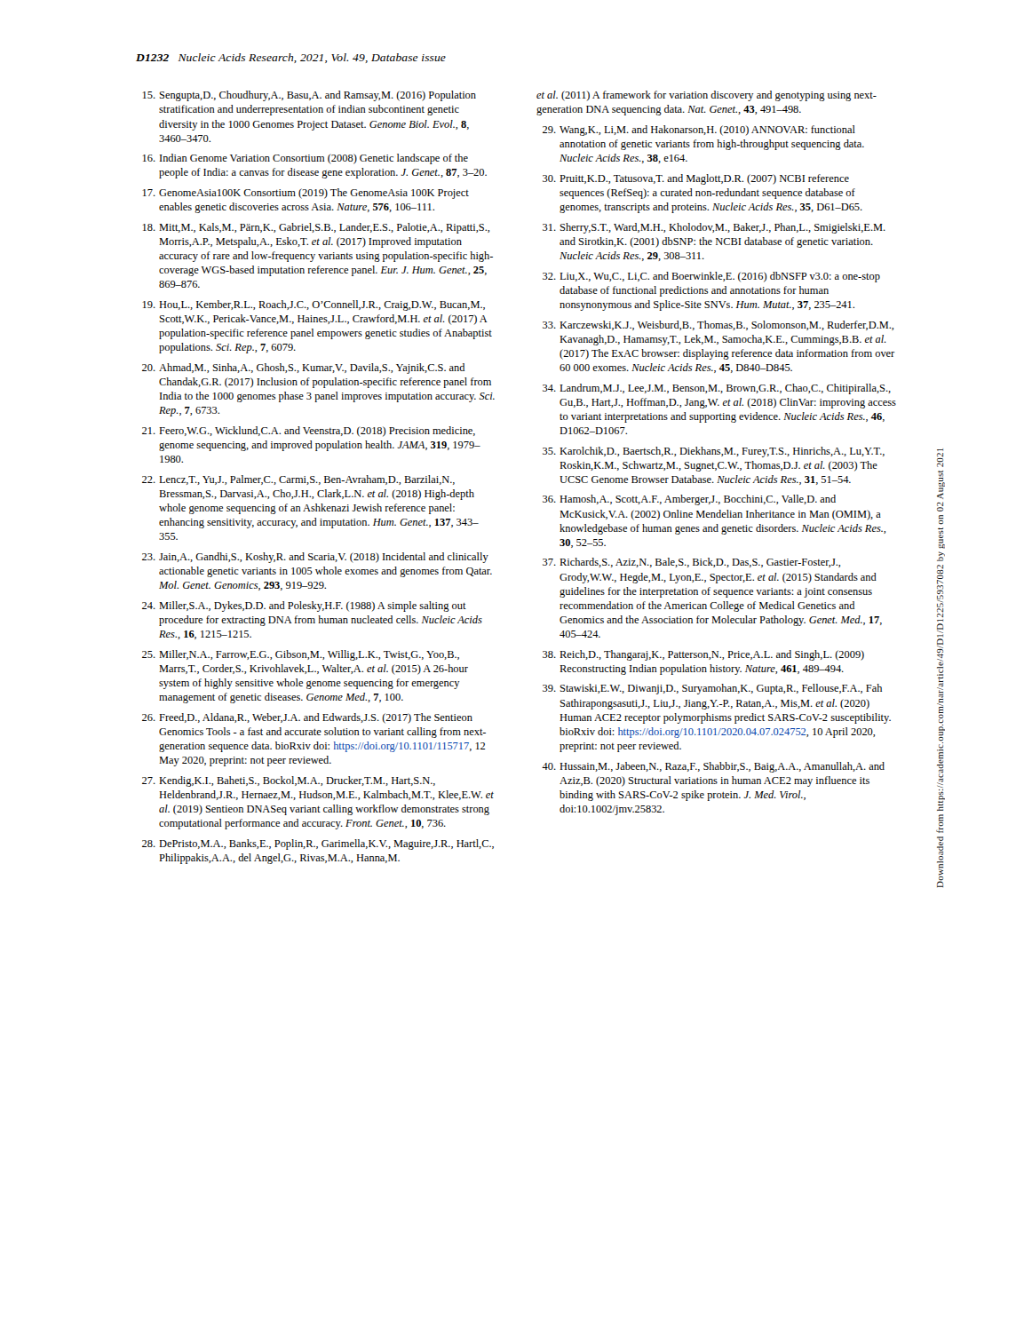D1232 Nucleic Acids Research, 2021, Vol. 49, Database issue
15. Sengupta,D., Choudhury,A., Basu,A. and Ramsay,M. (2016) Population stratification and underrepresentation of indian subcontinent genetic diversity in the 1000 Genomes Project Dataset. Genome Biol. Evol., 8, 3460–3470.
16. Indian Genome Variation Consortium (2008) Genetic landscape of the people of India: a canvas for disease gene exploration. J. Genet., 87, 3–20.
17. GenomeAsia100K Consortium (2019) The GenomeAsia 100K Project enables genetic discoveries across Asia. Nature, 576, 106–111.
18. Mitt,M., Kals,M., Pärn,K., Gabriel,S.B., Lander,E.S., Palotie,A., Ripatti,S., Morris,A.P., Metspalu,A., Esko,T. et al. (2017) Improved imputation accuracy of rare and low-frequency variants using population-specific high-coverage WGS-based imputation reference panel. Eur. J. Hum. Genet., 25, 869–876.
19. Hou,L., Kember,R.L., Roach,J.C., O’Connell,J.R., Craig,D.W., Bucan,M., Scott,W.K., Pericak-Vance,M., Haines,J.L., Crawford,M.H. et al. (2017) A population-specific reference panel empowers genetic studies of Anabaptist populations. Sci. Rep., 7, 6079.
20. Ahmad,M., Sinha,A., Ghosh,S., Kumar,V., Davila,S., Yajnik,C.S. and Chandak,G.R. (2017) Inclusion of population-specific reference panel from India to the 1000 genomes phase 3 panel improves imputation accuracy. Sci. Rep., 7, 6733.
21. Feero,W.G., Wicklund,C.A. and Veenstra,D. (2018) Precision medicine, genome sequencing, and improved population health. JAMA, 319, 1979–1980.
22. Lencz,T., Yu,J., Palmer,C., Carmi,S., Ben-Avraham,D., Barzilai,N., Bressman,S., Darvasi,A., Cho,J.H., Clark,L.N. et al. (2018) High-depth whole genome sequencing of an Ashkenazi Jewish reference panel: enhancing sensitivity, accuracy, and imputation. Hum. Genet., 137, 343–355.
23. Jain,A., Gandhi,S., Koshy,R. and Scaria,V. (2018) Incidental and clinically actionable genetic variants in 1005 whole exomes and genomes from Qatar. Mol. Genet. Genomics, 293, 919–929.
24. Miller,S.A., Dykes,D.D. and Polesky,H.F. (1988) A simple salting out procedure for extracting DNA from human nucleated cells. Nucleic Acids Res., 16, 1215–1215.
25. Miller,N.A., Farrow,E.G., Gibson,M., Willig,L.K., Twist,G., Yoo,B., Marrs,T., Corder,S., Krivohlavek,L., Walter,A. et al. (2015) A 26-hour system of highly sensitive whole genome sequencing for emergency management of genetic diseases. Genome Med., 7, 100.
26. Freed,D., Aldana,R., Weber,J.A. and Edwards,J.S. (2017) The Sentieon Genomics Tools - a fast and accurate solution to variant calling from next-generation sequence data. bioRxiv doi: https://doi.org/10.1101/115717, 12 May 2020, preprint: not peer reviewed.
27. Kendig,K.I., Baheti,S., Bockol,M.A., Drucker,T.M., Hart,S.N., Heldenbrand,J.R., Hernaez,M., Hudson,M.E., Kalmbach,M.T., Klee,E.W. et al. (2019) Sentieon DNASeq variant calling workflow demonstrates strong computational performance and accuracy. Front. Genet., 10, 736.
28. DePristo,M.A., Banks,E., Poplin,R., Garimella,K.V., Maguire,J.R., Hartl,C., Philippakis,A.A., del Angel,G., Rivas,M.A., Hanna,M.
et al. (2011) A framework for variation discovery and genotyping using next-generation DNA sequencing data. Nat. Genet., 43, 491–498.
29. Wang,K., Li,M. and Hakonarson,H. (2010) ANNOVAR: functional annotation of genetic variants from high-throughput sequencing data. Nucleic Acids Res., 38, e164.
30. Pruitt,K.D., Tatusova,T. and Maglott,D.R. (2007) NCBI reference sequences (RefSeq): a curated non-redundant sequence database of genomes, transcripts and proteins. Nucleic Acids Res., 35, D61–D65.
31. Sherry,S.T., Ward,M.H., Kholodov,M., Baker,J., Phan,L., Smigielski,E.M. and Sirotkin,K. (2001) dbSNP: the NCBI database of genetic variation. Nucleic Acids Res., 29, 308–311.
32. Liu,X., Wu,C., Li,C. and Boerwinkle,E. (2016) dbNSFP v3.0: a one-stop database of functional predictions and annotations for human nonsynonymous and Splice-Site SNVs. Hum. Mutat., 37, 235–241.
33. Karczewski,K.J., Weisburd,B., Thomas,B., Solomonson,M., Ruderfer,D.M., Kavanagh,D., Hamamsy,T., Lek,M., Samocha,K.E., Cummings,B.B. et al. (2017) The ExAC browser: displaying reference data information from over 60 000 exomes. Nucleic Acids Res., 45, D840–D845.
34. Landrum,M.J., Lee,J.M., Benson,M., Brown,G.R., Chao,C., Chitipiralla,S., Gu,B., Hart,J., Hoffman,D., Jang,W. et al. (2018) ClinVar: improving access to variant interpretations and supporting evidence. Nucleic Acids Res., 46, D1062–D1067.
35. Karolchik,D., Baertsch,R., Diekhans,M., Furey,T.S., Hinrichs,A., Lu,Y.T., Roskin,K.M., Schwartz,M., Sugnet,C.W., Thomas,D.J. et al. (2003) The UCSC Genome Browser Database. Nucleic Acids Res., 31, 51–54.
36. Hamosh,A., Scott,A.F., Amberger,J., Bocchini,C., Valle,D. and McKusick,V.A. (2002) Online Mendelian Inheritance in Man (OMIM), a knowledgebase of human genes and genetic disorders. Nucleic Acids Res., 30, 52–55.
37. Richards,S., Aziz,N., Bale,S., Bick,D., Das,S., Gastier-Foster,J., Grody,W.W., Hegde,M., Lyon,E., Spector,E. et al. (2015) Standards and guidelines for the interpretation of sequence variants: a joint consensus recommendation of the American College of Medical Genetics and Genomics and the Association for Molecular Pathology. Genet. Med., 17, 405–424.
38. Reich,D., Thangaraj,K., Patterson,N., Price,A.L. and Singh,L. (2009) Reconstructing Indian population history. Nature, 461, 489–494.
39. Stawiski,E.W., Diwanji,D., Suryamohan,K., Gupta,R., Fellouse,F.A., Fah Sathirapongsasuti,J., Liu,J., Jiang,Y.-P., Ratan,A., Mis,M. et al. (2020) Human ACE2 receptor polymorphisms predict SARS-CoV-2 susceptibility. bioRxiv doi: https://doi.org/10.1101/2020.04.07.024752, 10 April 2020, preprint: not peer reviewed.
40. Hussain,M., Jabeen,N., Raza,F., Shabbir,S., Baig,A.A., Amanullah,A. and Aziz,B. (2020) Structural variations in human ACE2 may influence its binding with SARS-CoV-2 spike protein. J. Med. Virol., doi:10.1002/jmv.25832.
Downloaded from https://academic.oup.com/nar/article/49/D1/D1225/5937082 by guest on 02 August 2021